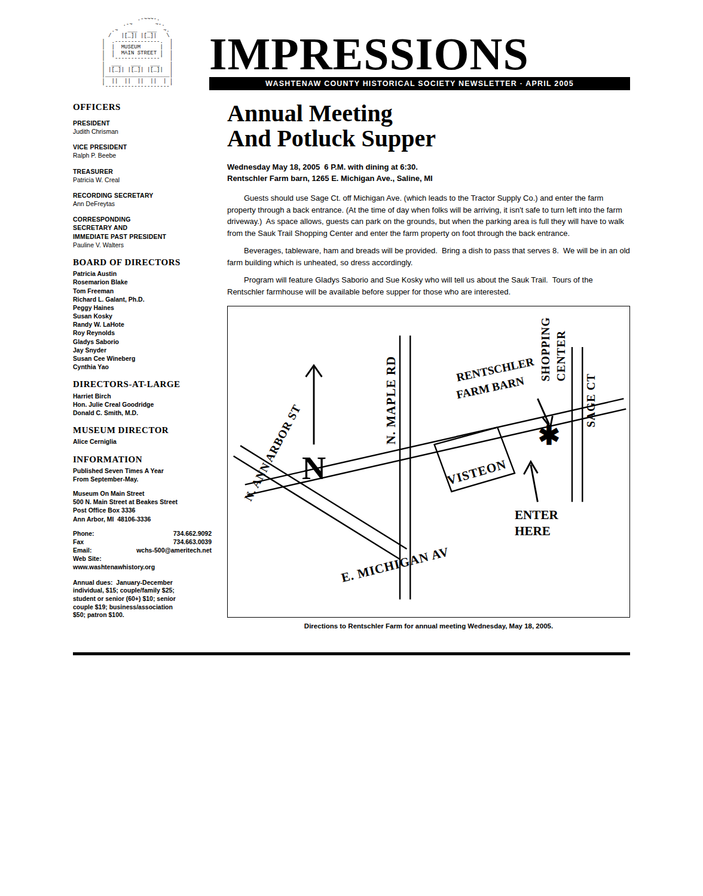.-~~~-. .-~ ~-. .~ ___ ___ ~. / |[_]| |[_]| \ | .--------------. | | | MUSEUM | | | | MAIN STREET | | | '--------------' | | ___ ___ ___ | | |[_]| |[_]| |[_]| | |____________________| | || || || || | | '--------------------'
IMPRESSIONS
WASHTENAW COUNTY HISTORICAL SOCIETY NEWSLETTER · APRIL 2005
OFFICERS
PRESIDENT
Judith Chrisman
VICE PRESIDENT
Ralph P. Beebe
TREASURER
Patricia W. Creal
RECORDING SECRETARY
Ann DeFreytas
CORRESPONDING
SECRETARY AND
IMMEDIATE PAST PRESIDENT
Pauline V. Walters
BOARD OF DIRECTORS
Patricia Austin
Rosemarion Blake
Tom Freeman
Richard L. Galant, Ph.D.
Peggy Haines
Susan Kosky
Randy W. LaHote
Roy Reynolds
Gladys Saborio
Jay Snyder
Susan Cee Wineberg
Cynthia Yao
DIRECTORS-AT-LARGE
Harriet Birch
Hon. Julie Creal Goodridge
Donald C. Smith, M.D.
MUSEUM DIRECTOR
Alice Cerniglia
INFORMATION
Published Seven Times A Year
From September-May.
Museum On Main Street
500 N. Main Street at Beakes Street
Post Office Box 3336
Ann Arbor, MI 48106-3336
| Phone: | 734.662.9092 |
| Fax | 734.663.0039 |
| Email: | wchs-500@ameritech.net |
Web Site:
www.washtenawhistory.org
Annual dues: January-December
individual, $15; couple/family $25;
student or senior (60+) $10; senior
couple $19; business/association
$50; patron $100.
Annual Meeting
And Potluck Supper
Wednesday May 18, 2005 6 P.M. with dining at 6:30.
Rentschler Farm barn, 1265 E. Michigan Ave., Saline, MI
Guests should use Sage Ct. off Michigan Ave. (which leads to the Tractor Supply Co.) and enter the farm property through a back entrance. (At the time of day when folks will be arriving, it isn't safe to turn left into the farm driveway.) As space allows, guests can park on the grounds, but when the parking area is full they will have to walk from the Sauk Trail Shopping Center and enter the farm property on foot through the back entrance.
Beverages, tableware, ham and breads will be provided. Bring a dish to pass that serves 8. We will be in an old farm building which is unheated, so dress accordingly.
Program will feature Gladys Saborio and Sue Kosky who will tell us about the Sauk Trail. Tours of the Rentschler farmhouse will be available before supper for those who are interested.
N N. ANN ARBOR ST E. MICHIGAN AV N. MAPLE RD SAGE CT VISTEON RENTSCHLER FARM BARN SHOPPING CENTER ✱ ENTER HERE
Directions to Rentschler Farm for annual meeting Wednesday, May 18, 2005.